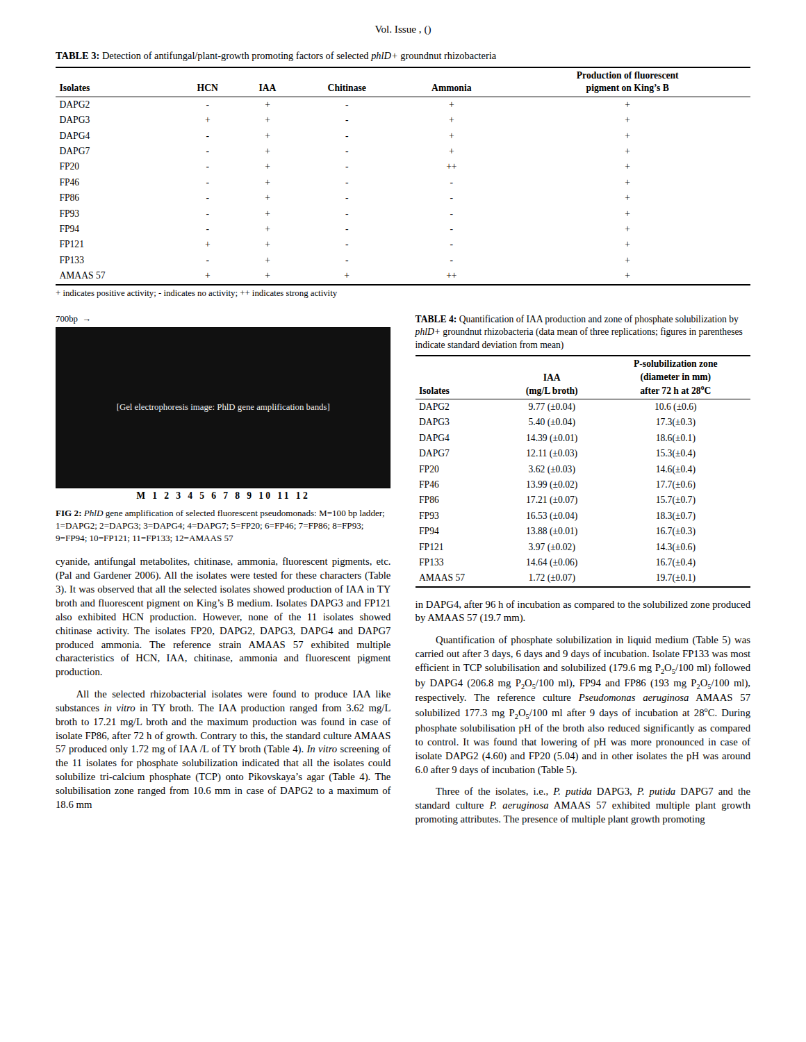Vol. Issue , ()
TABLE 3: Detection of antifungal/plant-growth promoting factors of selected phlD+ groundnut rhizobacteria
| Isolates | HCN | IAA | Chitinase | Ammonia | Production of fluorescent pigment on King’s B |
| --- | --- | --- | --- | --- | --- |
| DAPG2 | - | + | - | + | + |
| DAPG3 | + | + | - | + | + |
| DAPG4 | - | + | - | + | + |
| DAPG7 | - | + | - | + | + |
| FP20 | - | + | - | ++ | + |
| FP46 | - | + | - | - | + |
| FP86 | - | + | - | - | + |
| FP93 | - | + | - | - | + |
| FP94 | - | + | - | - | + |
| FP121 | + | + | - | - | + |
| FP133 | - | + | - | - | + |
| AMAAS 57 | + | + | + | ++ | + |
+ indicates positive activity; - indicates no activity; ++ indicates strong activity
700bp →
[Gel electrophoresis image: PhlD gene amplification bands]
M 1 2 3 4 5 6 7 8 9 10 11 12
FIG 2: PhlD gene amplification of selected fluorescent pseudomonads: M=100 bp ladder; 1=DAPG2; 2=DAPG3; 3=DAPG4; 4=DAPG7; 5=FP20; 6=FP46; 7=FP86; 8=FP93; 9=FP94; 10=FP121; 11=FP133; 12=AMAAS 57
cyanide, antifungal metabolites, chitinase, ammonia, fluorescent pigments, etc. (Pal and Gardener 2006). All the isolates were tested for these characters (Table 3). It was observed that all the selected isolates showed production of IAA in TY broth and fluorescent pigment on King’s B medium. Isolates DAPG3 and FP121 also exhibited HCN production. However, none of the 11 isolates showed chitinase activity. The isolates FP20, DAPG2, DAPG3, DAPG4 and DAPG7 produced ammonia. The reference strain AMAAS 57 exhibited multiple characteristics of HCN, IAA, chitinase, ammonia and fluorescent pigment production.
All the selected rhizobacterial isolates were found to produce IAA like substances in vitro in TY broth. The IAA production ranged from 3.62 mg/L broth to 17.21 mg/L broth and the maximum production was found in case of isolate FP86, after 72 h of growth. Contrary to this, the standard culture AMAAS 57 produced only 1.72 mg of IAA /L of TY broth (Table 4). In vitro screening of the 11 isolates for phosphate solubilization indicated that all the isolates could solubilize tri-calcium phosphate (TCP) onto Pikovskaya’s agar (Table 4). The solubilisation zone ranged from 10.6 mm in case of DAPG2 to a maximum of 18.6 mm
TABLE 4: Quantification of IAA production and zone of phosphate solubilization by phlD+ groundnut rhizobacteria (data mean of three replications; figures in parentheses indicate standard deviation from mean)
| Isolates | IAA (mg/L broth) | P-solubilization zone (diameter in mm) after 72 h at 28 o C |
| --- | --- | --- |
| DAPG2 | 9.77 (±0.04) | 10.6 (±0.6) |
| DAPG3 | 5.40 (±0.04) | 17.3(±0.3) |
| DAPG4 | 14.39 (±0.01) | 18.6(±0.1) |
| DAPG7 | 12.11 (±0.03) | 15.3(±0.4) |
| FP20 | 3.62 (±0.03) | 14.6(±0.4) |
| FP46 | 13.99 (±0.02) | 17.7(±0.6) |
| FP86 | 17.21 (±0.07) | 15.7(±0.7) |
| FP93 | 16.53 (±0.04) | 18.3(±0.7) |
| FP94 | 13.88 (±0.01) | 16.7(±0.3) |
| FP121 | 3.97 (±0.02) | 14.3(±0.6) |
| FP133 | 14.64 (±0.06) | 16.7(±0.4) |
| AMAAS 57 | 1.72 (±0.07) | 19.7(±0.1) |
in DAPG4, after 96 h of incubation as compared to the solubilized zone produced by AMAAS 57 (19.7 mm).
Quantification of phosphate solubilization in liquid medium (Table 5) was carried out after 3 days, 6 days and 9 days of incubation. Isolate FP133 was most efficient in TCP solubilisation and solubilized (179.6 mg P2O5/100 ml) followed by DAPG4 (206.8 mg P2O5/100 ml), FP94 and FP86 (193 mg P2O5/100 ml), respectively. The reference culture Pseudomonas aeruginosa AMAAS 57 solubilized 177.3 mg P2O5/100 ml after 9 days of incubation at 28oC. During phosphate solubilisation pH of the broth also reduced significantly as compared to control. It was found that lowering of pH was more pronounced in case of isolate DAPG2 (4.60) and FP20 (5.04) and in other isolates the pH was around 6.0 after 9 days of incubation (Table 5).
Three of the isolates, i.e., P. putida DAPG3, P. putida DAPG7 and the standard culture P. aeruginosa AMAAS 57 exhibited multiple plant growth promoting attributes. The presence of multiple plant growth promoting